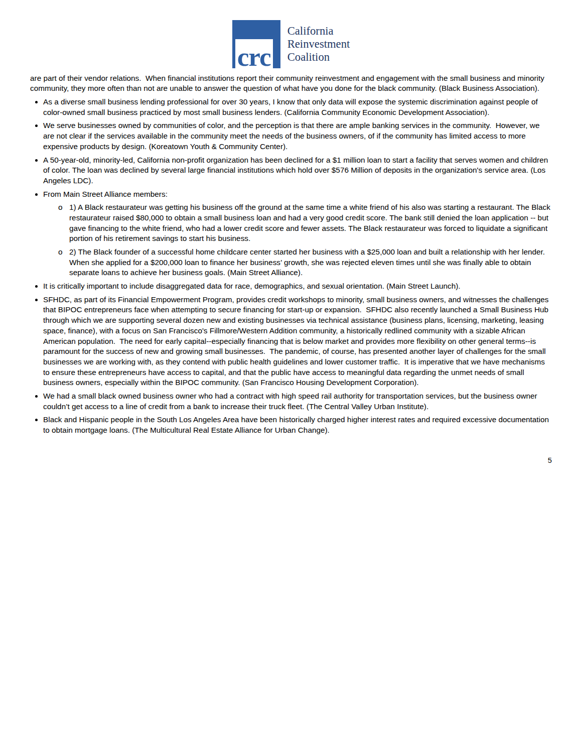crc California
Reinvestment
Coalition
are part of their vendor relations. When financial institutions report their community reinvestment and engagement with the small business and minority community, they more often than not are unable to answer the question of what have you done for the black community. (Black Business Association).
As a diverse small business lending professional for over 30 years, I know that only data will expose the systemic discrimination against people of color-owned small business practiced by most small business lenders. (California Community Economic Development Association).
We serve businesses owned by communities of color, and the perception is that there are ample banking services in the community. However, we are not clear if the services available in the community meet the needs of the business owners, of if the community has limited access to more expensive products by design. (Koreatown Youth & Community Center).
A 50-year-old, minority-led, California non-profit organization has been declined for a $1 million loan to start a facility that serves women and children of color. The loan was declined by several large financial institutions which hold over $576 Million of deposits in the organization's service area. (Los Angeles LDC).
From Main Street Alliance members:
1) A Black restaurateur was getting his business off the ground at the same time a white friend of his also was starting a restaurant. The Black restaurateur raised $80,000 to obtain a small business loan and had a very good credit score. The bank still denied the loan application -- but gave financing to the white friend, who had a lower credit score and fewer assets. The Black restaurateur was forced to liquidate a significant portion of his retirement savings to start his business.
2) The Black founder of a successful home childcare center started her business with a $25,000 loan and built a relationship with her lender. When she applied for a $200,000 loan to finance her business’ growth, she was rejected eleven times until she was finally able to obtain separate loans to achieve her business goals. (Main Street Alliance).
It is critically important to include disaggregated data for race, demographics, and sexual orientation. (Main Street Launch).
SFHDC, as part of its Financial Empowerment Program, provides credit workshops to minority, small business owners, and witnesses the challenges that BIPOC entrepreneurs face when attempting to secure financing for start-up or expansion. SFHDC also recently launched a Small Business Hub through which we are supporting several dozen new and existing businesses via technical assistance (business plans, licensing, marketing, leasing space, finance), with a focus on San Francisco's Fillmore/Western Addition community, a historically redlined community with a sizable African American population. The need for early capital--especially financing that is below market and provides more flexibility on other general terms--is paramount for the success of new and growing small businesses. The pandemic, of course, has presented another layer of challenges for the small businesses we are working with, as they contend with public health guidelines and lower customer traffic. It is imperative that we have mechanisms to ensure these entrepreneurs have access to capital, and that the public have access to meaningful data regarding the unmet needs of small business owners, especially within the BIPOC community. (San Francisco Housing Development Corporation).
We had a small black owned business owner who had a contract with high speed rail authority for transportation services, but the business owner couldn’t get access to a line of credit from a bank to increase their truck fleet. (The Central Valley Urban Institute).
Black and Hispanic people in the South Los Angeles Area have been historically charged higher interest rates and required excessive documentation to obtain mortgage loans. (The Multicultural Real Estate Alliance for Urban Change).
5